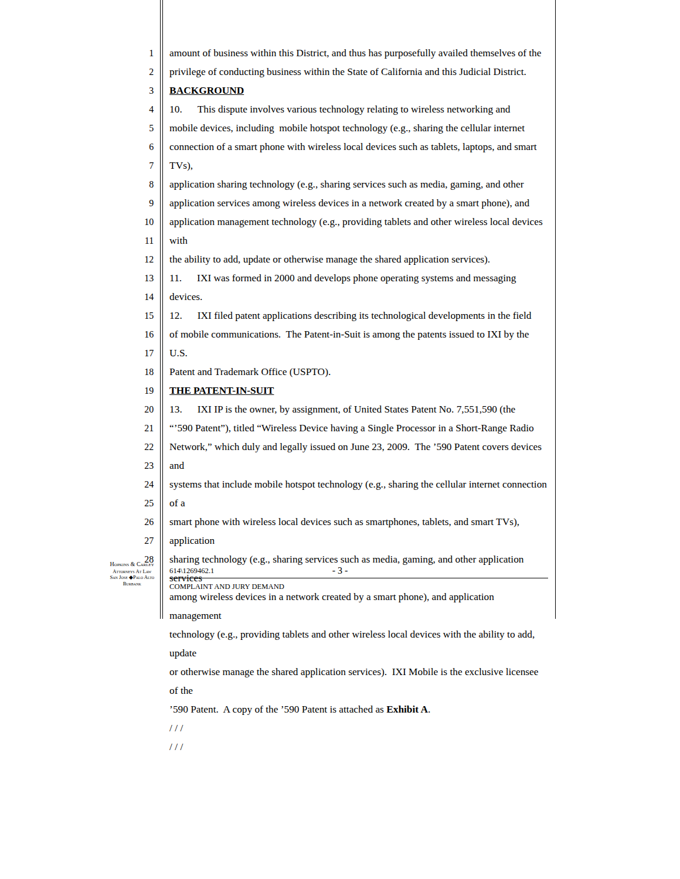1
2
3
4
5
6
7
8
9
10
11
12
13
14
15
16
17
18
19
20
21
22
23
24
25
26
27
28
amount of business within this District, and thus has purposefully availed themselves of the
privilege of conducting business within the State of California and this Judicial District.
BACKGROUND
10. This dispute involves various technology relating to wireless networking and
mobile devices, including mobile hotspot technology (e.g., sharing the cellular internet
connection of a smart phone with wireless local devices such as tablets, laptops, and smart TVs),
application sharing technology (e.g., sharing services such as media, gaming, and other
application services among wireless devices in a network created by a smart phone), and
application management technology (e.g., providing tablets and other wireless local devices with
the ability to add, update or otherwise manage the shared application services).
11. IXI was formed in 2000 and develops phone operating systems and messaging
devices.
12. IXI filed patent applications describing its technological developments in the field
of mobile communications. The Patent-in-Suit is among the patents issued to IXI by the U.S.
Patent and Trademark Office (USPTO).
THE PATENT-IN-SUIT
13. IXI IP is the owner, by assignment, of United States Patent No. 7,551,590 (the
“’590 Patent”), titled “Wireless Device having a Single Processor in a Short-Range Radio
Network,” which duly and legally issued on June 23, 2009. The ’590 Patent covers devices and
systems that include mobile hotspot technology (e.g., sharing the cellular internet connection of a
smart phone with wireless local devices such as smartphones, tablets, and smart TVs), application
sharing technology (e.g., sharing services such as media, gaming, and other application services
among wireless devices in a network created by a smart phone), and application management
technology (e.g., providing tablets and other wireless local devices with the ability to add, update
or otherwise manage the shared application services). IXI Mobile is the exclusive licensee of the
’590 Patent. A copy of the ’590 Patent is attached as Exhibit A.
/ / /
/ / /
Hopkins & Carley
Attorneys At Law
San Jose ◆Palo Alto
Burbank
614\1269462.1
- 3 -
COMPLAINT AND JURY DEMAND